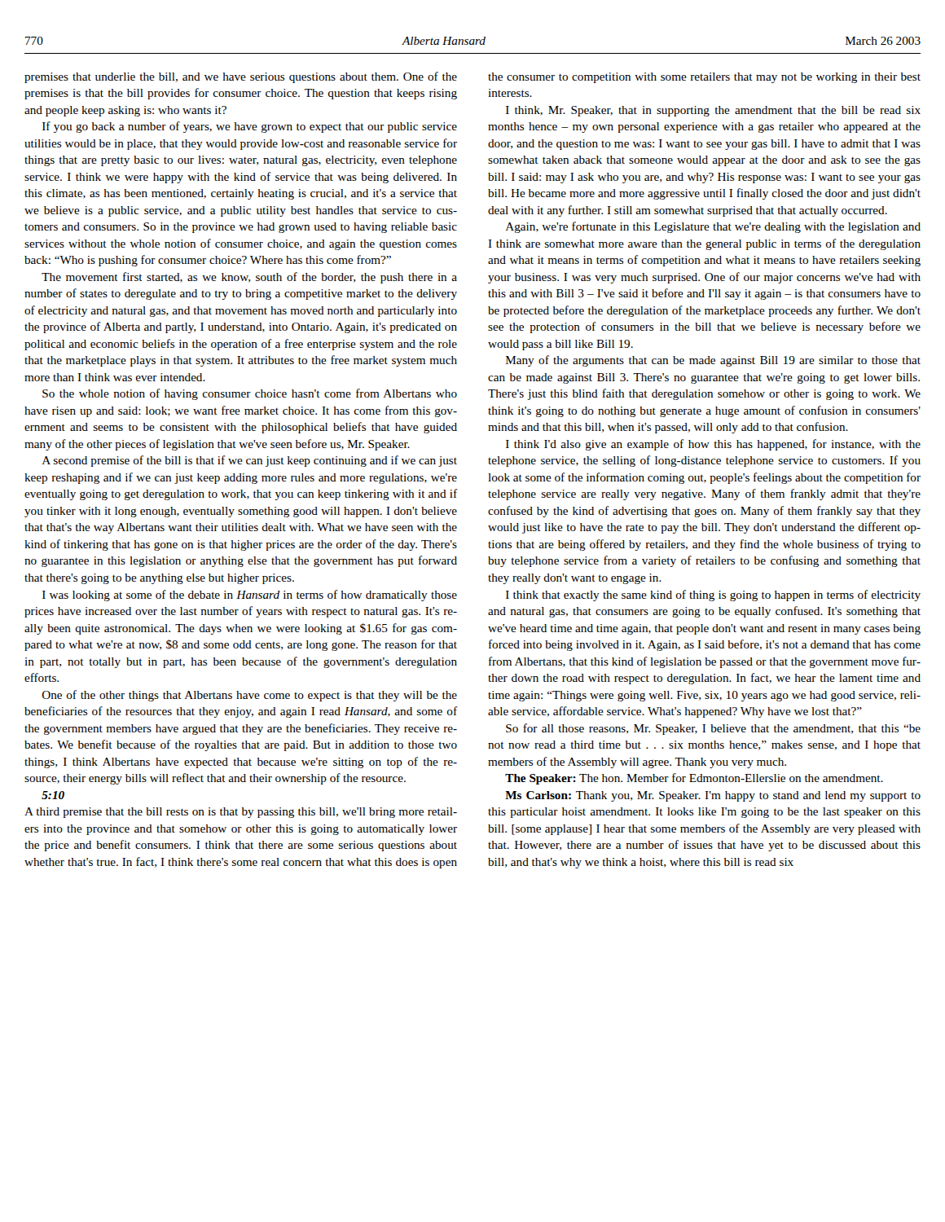770 Alberta Hansard March 26 2003
premises that underlie the bill, and we have serious questions about them. One of the premises is that the bill provides for consumer choice. The question that keeps rising and people keep asking is: who wants it?
If you go back a number of years, we have grown to expect that our public service utilities would be in place, that they would provide low-cost and reasonable service for things that are pretty basic to our lives: water, natural gas, electricity, even telephone service. I think we were happy with the kind of service that was being delivered. In this climate, as has been mentioned, certainly heating is crucial, and it's a service that we believe is a public service, and a public utility best handles that service to customers and consumers. So in the province we had grown used to having reliable basic services without the whole notion of consumer choice, and again the question comes back: “Who is pushing for consumer choice? Where has this come from?”
The movement first started, as we know, south of the border, the push there in a number of states to deregulate and to try to bring a competitive market to the delivery of electricity and natural gas, and that movement has moved north and particularly into the province of Alberta and partly, I understand, into Ontario. Again, it's predicated on political and economic beliefs in the operation of a free enterprise system and the role that the marketplace plays in that system. It attributes to the free market system much more than I think was ever intended.
So the whole notion of having consumer choice hasn't come from Albertans who have risen up and said: look; we want free market choice. It has come from this government and seems to be consistent with the philosophical beliefs that have guided many of the other pieces of legislation that we've seen before us, Mr. Speaker.
A second premise of the bill is that if we can just keep continuing and if we can just keep reshaping and if we can just keep adding more rules and more regulations, we're eventually going to get deregulation to work, that you can keep tinkering with it and if you tinker with it long enough, eventually something good will happen. I don't believe that that's the way Albertans want their utilities dealt with. What we have seen with the kind of tinkering that has gone on is that higher prices are the order of the day. There's no guarantee in this legislation or anything else that the government has put forward that there's going to be anything else but higher prices.
I was looking at some of the debate in Hansard in terms of how dramatically those prices have increased over the last number of years with respect to natural gas. It's really been quite astronomical. The days when we were looking at $1.65 for gas compared to what we're at now, $8 and some odd cents, are long gone. The reason for that in part, not totally but in part, has been because of the government's deregulation efforts.
One of the other things that Albertans have come to expect is that they will be the beneficiaries of the resources that they enjoy, and again I read Hansard, and some of the government members have argued that they are the beneficiaries. They receive rebates. We benefit because of the royalties that are paid. But in addition to those two things, I think Albertans have expected that because we're sitting on top of the resource, their energy bills will reflect that and their ownership of the resource.
5:10
A third premise that the bill rests on is that by passing this bill, we'll bring more retailers into the province and that somehow or other this is going to automatically lower the price and benefit consumers. I think that there are some serious questions about whether that's true. In fact, I think there's some real concern that what this does is open the consumer to competition with some retailers that may not be working in their best interests.
I think, Mr. Speaker, that in supporting the amendment that the bill be read six months hence – my own personal experience with a gas retailer who appeared at the door, and the question to me was: I want to see your gas bill. I have to admit that I was somewhat taken aback that someone would appear at the door and ask to see the gas bill. I said: may I ask who you are, and why? His response was: I want to see your gas bill. He became more and more aggressive until I finally closed the door and just didn't deal with it any further. I still am somewhat surprised that that actually occurred.
Again, we're fortunate in this Legislature that we're dealing with the legislation and I think are somewhat more aware than the general public in terms of the deregulation and what it means in terms of competition and what it means to have retailers seeking your business. I was very much surprised. One of our major concerns we've had with this and with Bill 3 – I've said it before and I'll say it again – is that consumers have to be protected before the deregulation of the marketplace proceeds any further. We don't see the protection of consumers in the bill that we believe is necessary before we would pass a bill like Bill 19.
Many of the arguments that can be made against Bill 19 are similar to those that can be made against Bill 3. There's no guarantee that we're going to get lower bills. There's just this blind faith that deregulation somehow or other is going to work. We think it's going to do nothing but generate a huge amount of confusion in consumers' minds and that this bill, when it's passed, will only add to that confusion.
I think I'd also give an example of how this has happened, for instance, with the telephone service, the selling of long-distance telephone service to customers. If you look at some of the information coming out, people's feelings about the competition for telephone service are really very negative. Many of them frankly admit that they're confused by the kind of advertising that goes on. Many of them frankly say that they would just like to have the rate to pay the bill. They don't understand the different options that are being offered by retailers, and they find the whole business of trying to buy telephone service from a variety of retailers to be confusing and something that they really don't want to engage in.
I think that exactly the same kind of thing is going to happen in terms of electricity and natural gas, that consumers are going to be equally confused. It's something that we've heard time and time again, that people don't want and resent in many cases being forced into being involved in it. Again, as I said before, it's not a demand that has come from Albertans, that this kind of legislation be passed or that the government move further down the road with respect to deregulation. In fact, we hear the lament time and time again: “Things were going well. Five, six, 10 years ago we had good service, reliable service, affordable service. What's happened? Why have we lost that?”
So for all those reasons, Mr. Speaker, I believe that the amendment, that this “be not now read a third time but . . . six months hence,” makes sense, and I hope that members of the Assembly will agree. Thank you very much.
The Speaker: The hon. Member for Edmonton-Ellerslie on the amendment.
Ms Carlson: Thank you, Mr. Speaker. I'm happy to stand and lend my support to this particular hoist amendment. It looks like I'm going to be the last speaker on this bill. [some applause] I hear that some members of the Assembly are very pleased with that. However, there are a number of issues that have yet to be discussed about this bill, and that's why we think a hoist, where this bill is read six